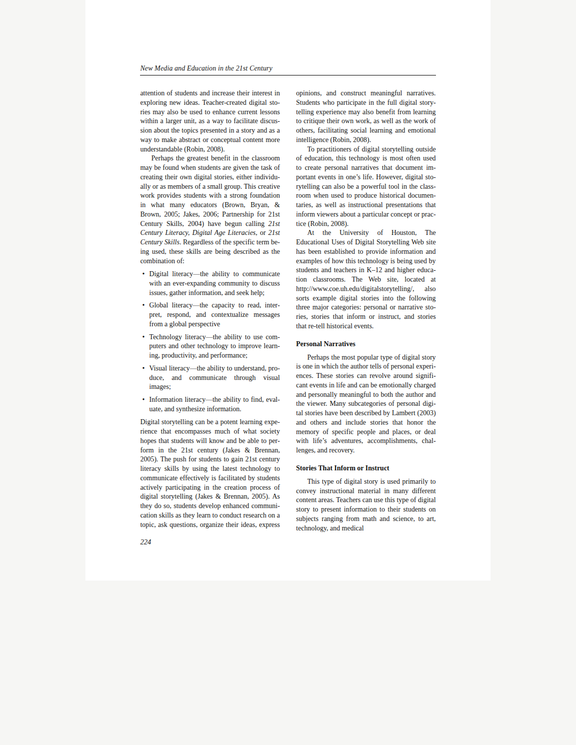New Media and Education in the 21st Century
attention of students and increase their interest in exploring new ideas. Teacher-created digital stories may also be used to enhance current lessons within a larger unit, as a way to facilitate discussion about the topics presented in a story and as a way to make abstract or conceptual content more understandable (Robin, 2008).
Perhaps the greatest benefit in the classroom may be found when students are given the task of creating their own digital stories, either individually or as members of a small group. This creative work provides students with a strong foundation in what many educators (Brown, Bryan, & Brown, 2005; Jakes, 2006; Partnership for 21st Century Skills, 2004) have begun calling 21st Century Literacy, Digital Age Literacies, or 21st Century Skills. Regardless of the specific term being used, these skills are being described as the combination of:
Digital literacy—the ability to communicate with an ever-expanding community to discuss issues, gather information, and seek help;
Global literacy—the capacity to read, interpret, respond, and contextualize messages from a global perspective
Technology literacy—the ability to use computers and other technology to improve learning, productivity, and performance;
Visual literacy—the ability to understand, produce, and communicate through visual images;
Information literacy—the ability to find, evaluate, and synthesize information.
Digital storytelling can be a potent learning experience that encompasses much of what society hopes that students will know and be able to perform in the 21st century (Jakes & Brennan, 2005). The push for students to gain 21st century literacy skills by using the latest technology to communicate effectively is facilitated by students actively participating in the creation process of digital storytelling (Jakes & Brennan, 2005). As they do so, students develop enhanced communication skills as they learn to conduct research on a topic, ask questions, organize their ideas, express opinions, and construct meaningful narratives. Students who participate in the full digital storytelling experience may also benefit from learning to critique their own work, as well as the work of others, facilitating social learning and emotional intelligence (Robin, 2008).
To practitioners of digital storytelling outside of education, this technology is most often used to create personal narratives that document important events in one’s life. However, digital storytelling can also be a powerful tool in the classroom when used to produce historical documentaries, as well as instructional presentations that inform viewers about a particular concept or practice (Robin, 2008).
At the University of Houston, The Educational Uses of Digital Storytelling Web site has been established to provide information and examples of how this technology is being used by students and teachers in K–12 and higher education classrooms. The Web site, located at http://www.coe.uh.edu/digitalstorytelling/, also sorts example digital stories into the following three major categories: personal or narrative stories, stories that inform or instruct, and stories that re-tell historical events.
Personal Narratives
Perhaps the most popular type of digital story is one in which the author tells of personal experiences. These stories can revolve around significant events in life and can be emotionally charged and personally meaningful to both the author and the viewer. Many subcategories of personal digital stories have been described by Lambert (2003) and others and include stories that honor the memory of specific people and places, or deal with life’s adventures, accomplishments, challenges, and recovery.
Stories That Inform or Instruct
This type of digital story is used primarily to convey instructional material in many different content areas. Teachers can use this type of digital story to present information to their students on subjects ranging from math and science, to art, technology, and medical
224